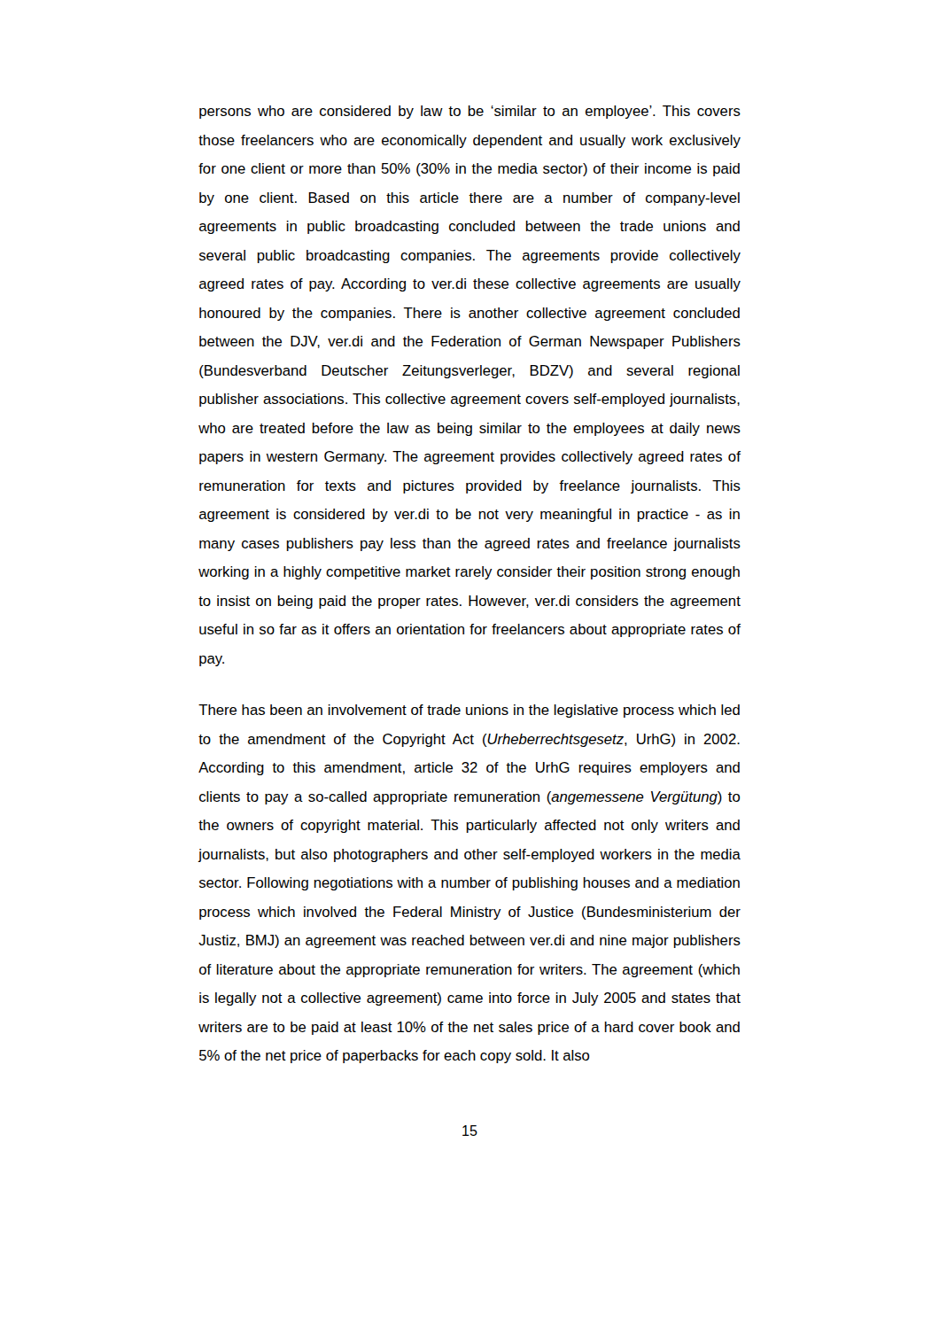persons who are considered by law to be ‘similar to an employee’. This covers those freelancers who are economically dependent and usually work exclusively for one client or more than 50% (30% in the media sector) of their income is paid by one client. Based on this article there are a number of company-level agreements in public broadcasting concluded between the trade unions and several public broadcasting companies. The agreements provide collectively agreed rates of pay. According to ver.di these collective agreements are usually honoured by the companies. There is another collective agreement concluded between the DJV, ver.di and the Federation of German Newspaper Publishers (Bundesverband Deutscher Zeitungsverleger, BDZV) and several regional publisher associations. This collective agreement covers self-employed journalists, who are treated before the law as being similar to the employees at daily news papers in western Germany. The agreement provides collectively agreed rates of remuneration for texts and pictures provided by freelance journalists. This agreement is considered by ver.di to be not very meaningful in practice - as in many cases publishers pay less than the agreed rates and freelance journalists working in a highly competitive market rarely consider their position strong enough to insist on being paid the proper rates. However, ver.di considers the agreement useful in so far as it offers an orientation for freelancers about appropriate rates of pay.
There has been an involvement of trade unions in the legislative process which led to the amendment of the Copyright Act (Urheberrechtsgesetz, UrhG) in 2002. According to this amendment, article 32 of the UrhG requires employers and clients to pay a so-called appropriate remuneration (angemessene Vergütung) to the owners of copyright material. This particularly affected not only writers and journalists, but also photographers and other self-employed workers in the media sector. Following negotiations with a number of publishing houses and a mediation process which involved the Federal Ministry of Justice (Bundesministerium der Justiz, BMJ) an agreement was reached between ver.di and nine major publishers of literature about the appropriate remuneration for writers. The agreement (which is legally not a collective agreement) came into force in July 2005 and states that writers are to be paid at least 10% of the net sales price of a hard cover book and 5% of the net price of paperbacks for each copy sold. It also
15